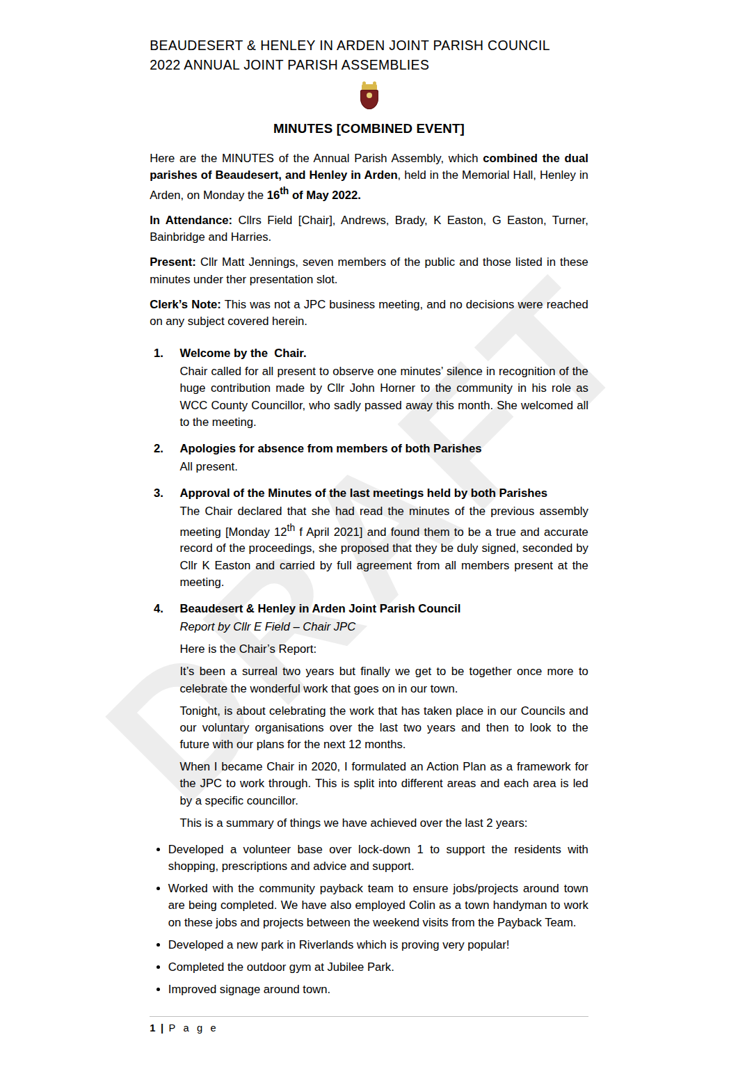DRAFT
Beaudesert & Henley in Arden Joint Parish Council
2022 Annual Joint Parish Assemblies
MINUTES [COMBINED EVENT]
Here are the MINUTES of the Annual Parish Assembly, which combined the dual parishes of Beaudesert, and Henley in Arden, held in the Memorial Hall, Henley in Arden, on Monday the 16th of May 2022.
In Attendance: Cllrs Field [Chair], Andrews, Brady, K Easton, G Easton, Turner, Bainbridge and Harries.
Present: Cllr Matt Jennings, seven members of the public and those listed in these minutes under ther presentation slot.
Clerk’s Note: This was not a JPC business meeting, and no decisions were reached on any subject covered herein.
Welcome by the Chair.
Chair called for all present to observe one minutes’ silence in recognition of the huge contribution made by Cllr John Horner to the community in his role as WCC County Councillor, who sadly passed away this month. She welcomed all to the meeting.
Apologies for absence from members of both Parishes
All present.
Approval of the Minutes of the last meetings held by both Parishes
The Chair declared that she had read the minutes of the previous assembly meeting [Monday 12th f April 2021] and found them to be a true and accurate record of the proceedings, she proposed that they be duly signed, seconded by Cllr K Easton and carried by full agreement from all members present at the meeting.
Beaudesert & Henley in Arden Joint Parish Council
Report by Cllr E Field – Chair JPC
Here is the Chair’s Report:
It’s been a surreal two years but finally we get to be together once more to celebrate the wonderful work that goes on in our town.
Tonight, is about celebrating the work that has taken place in our Councils and our voluntary organisations over the last two years and then to look to the future with our plans for the next 12 months.
When I became Chair in 2020, I formulated an Action Plan as a framework for the JPC to work through. This is split into different areas and each area is led by a specific councillor.
This is a summary of things we have achieved over the last 2 years:
Developed a volunteer base over lock-down 1 to support the residents with shopping, prescriptions and advice and support.
Worked with the community payback team to ensure jobs/projects around town are being completed. We have also employed Colin as a town handyman to work on these jobs and projects between the weekend visits from the Payback Team.
Developed a new park in Riverlands which is proving very popular!
Completed the outdoor gym at Jubilee Park.
Improved signage around town.
1 | P a g e